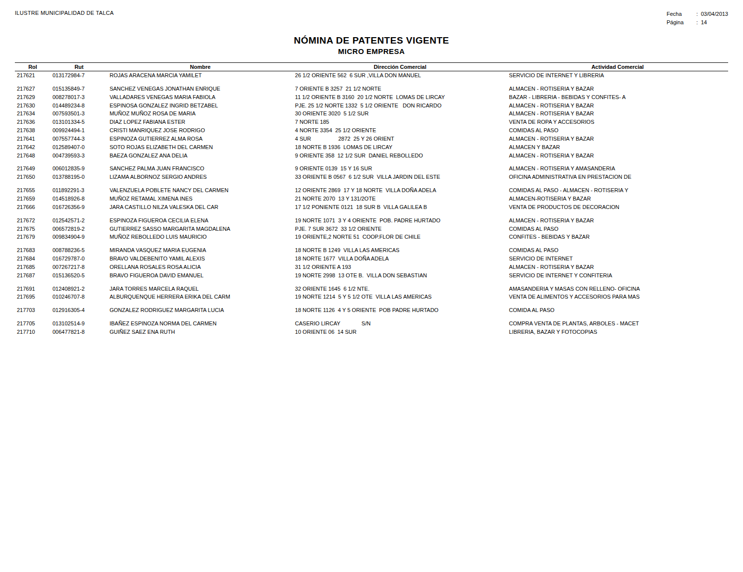ILUSTRE MUNICIPALIDAD DE TALCA
Fecha: 03/04/2013
Página: 14
NÓMINA DE PATENTES VIGENTE
MICRO EMPRESA
| Rol | Rut | Nombre | Dirección Comercial | Actividad Comercial |
| --- | --- | --- | --- | --- |
| 217621 | 013172984-7 | ROJAS ARACENA MARCIA YAMILET | 26 1/2 ORIENTE 562 6 SUR ,VILLA DON MANUEL | SERVICIO DE INTERNET Y LIBRERIA |
| 217627 | 015135849-7 | SANCHEZ VENEGAS JONATHAN ENRIQUE | 7 ORIENTE B 3257 21 1/2 NORTE | ALMACEN - ROTISERIA Y BAZAR |
| 217629 | 008278017-3 | VALLADARES VENEGAS MARIA FABIOLA | 11 1/2 ORIENTE B 3160 20 1/2 NORTE LOMAS DE LIRCAY | BAZAR - LIBRERIA - BEBIDAS Y CONFITES- A |
| 217630 | 014489234-8 | ESPINOSA GONZALEZ INGRID BETZABEL | PJE. 25 1/2 NORTE 1332 5 1/2 ORIENTE DON RICARDO | ALMACEN - ROTISERIA Y BAZAR |
| 217634 | 007593501-3 | MUÑOZ MUÑOZ ROSA DE MARIA | 30 ORIENTE 3020 5 1/2 SUR | ALMACEN - ROTISERIA Y BAZAR |
| 217636 | 013101334-5 | DIAZ LOPEZ FABIANA ESTER | 7 NORTE 185 | VENTA DE ROPA Y ACCESORIOS |
| 217638 | 009924494-1 | CRISTI MANRIQUEZ JOSE RODRIGO | 4 NORTE 3354 25 1/2 ORIENTE | COMIDAS AL PASO |
| 217641 | 007557744-3 | ESPINOZA GUTIERREZ ALMA ROSA | 4 SUR 2872 25 Y 26 ORIENT | ALMACEN - ROTISERIA Y BAZAR |
| 217642 | 012589407-0 | SOTO ROJAS ELIZABETH DEL CARMEN | 18 NORTE B 1936 LOMAS DE LIRCAY | ALMACEN Y BAZAR |
| 217648 | 004739593-3 | BAEZA GONZALEZ ANA DELIA | 9 ORIENTE 358 12 1/2 SUR DANIEL REBOLLEDO | ALMACEN - ROTISERIA Y BAZAR |
| 217649 | 006012835-9 | SANCHEZ PALMA JUAN FRANCISCO | 9 ORIENTE 0139 15 Y 16 SUR | ALMACEN - ROTISERIA Y AMASANDERIA |
| 217650 | 013788195-0 | LIZAMA ALBORNOZ SERGIO ANDRES | 33 ORIENTE B 0567 6 1/2 SUR VILLA JARDIN DEL ESTE | OFICINA ADMINISTRATIVA EN PRESTACION DE |
| 217655 | 011892291-3 | VALENZUELA POBLETE NANCY DEL CARMEN | 12 ORIENTE 2869 17 Y 18 NORTE VILLA DOÑA ADELA | COMIDAS AL PASO - ALMACEN - ROTISERIA Y |
| 217659 | 014518926-8 | MUÑOZ RETAMAL XIMENA INES | 21 NORTE 2070 13 Y 131/2OTE | ALMACEN-ROTISERIA Y BAZAR |
| 217666 | 016726356-9 | JARA CASTILLO NILZA VALESKA DEL CAR | 17 1/2 PONIENTE 0121 18 SUR B VILLA GALILEA B | VENTA DE PRODUCTOS DE DECORACION |
| 217672 | 012542571-2 | ESPINOZA FIGUEROA CECILIA ELENA | 19 NORTE 1071 3 Y 4 ORIENTE POB. PADRE HURTADO | ALMACEN - ROTISERIA Y BAZAR |
| 217675 | 006572819-2 | GUTIERREZ SASSO MARGARITA MAGDALENA | PJE. 7 SUR 3672 33 1/2 ORIENTE | COMIDAS AL PASO |
| 217679 | 009834904-9 | MUÑOZ REBOLLEDO LUIS MAURICIO | 19 ORIENTE,2 NORTE 51 COOP.FLOR DE CHILE | CONFITES - BEBIDAS Y BAZAR |
| 217683 | 008788236-5 | MIRANDA VASQUEZ MARIA EUGENIA | 18 NORTE B 1249 VILLA LAS AMERICAS | COMIDAS AL PASO |
| 217684 | 016729787-0 | BRAVO VALDEBENITO YAMIL ALEXIS | 18 NORTE 1677 VILLA DOÑA ADELA | SERVICIO DE INTERNET |
| 217685 | 007267217-8 | ORELLANA ROSALES ROSA ALICIA | 31 1/2 ORIENTE A 193 | ALMACEN - ROTISERIA Y BAZAR |
| 217687 | 015136520-5 | BRAVO FIGUEROA DAVID EMANUEL | 19 NORTE 2998 13 OTE B. VILLA DON SEBASTIAN | SERVICIO DE INTERNET Y CONFITERIA |
| 217691 | 012408921-2 | JARA TORRES MARCELA RAQUEL | 32 ORIENTE 1645 6 1/2 NTE. | AMASANDERIA Y MASAS CON RELLENO- OFICINA |
| 217695 | 010246707-8 | ALBURQUENQUE HERRERA ERIKA DEL CARM | 19 NORTE 1214 5 Y 5 1/2 OTE VILLA LAS AMERICAS | VENTA DE ALIMENTOS Y ACCESORIOS PARA MAS |
| 217703 | 012916305-4 | GONZALEZ RODRIGUEZ MARGARITA LUCIA | 18 NORTE 1126 4 Y 5 ORIENTE POB PADRE HURTADO | COMIDA AL PASO |
| 217705 | 013102514-9 | IBAÑEZ ESPINOZA NORMA DEL CARMEN | CASERIO LIRCAY S/N | COMPRA VENTA DE PLANTAS, ARBOLES - MACET |
| 217710 | 006477821-8 | GUIÑEZ SAEZ ENA RUTH | 10 ORIENTE 06 14 SUR | LIBRERIA, BAZAR Y FOTOCOPIAS |